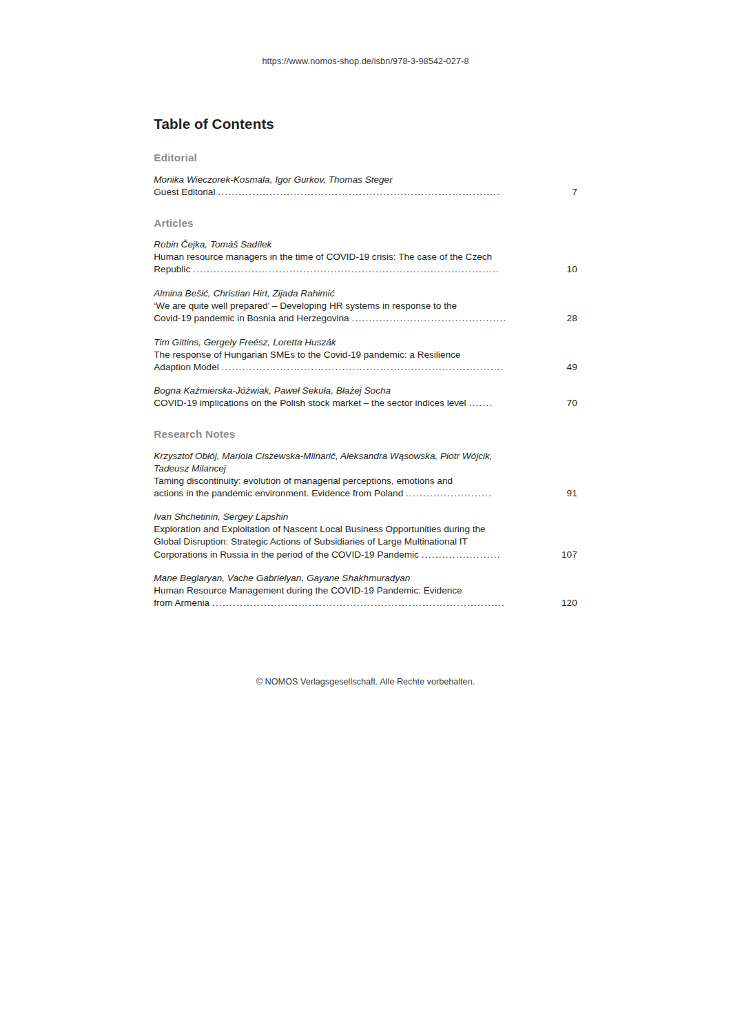https://www.nomos-shop.de/isbn/978-3-98542-027-8
Table of Contents
Editorial
Monika Wieczorek-Kosmala, Igor Gurkov, Thomas Steger
Guest Editorial .................................................................................. 7
Articles
Robin Čejka, Tomáš Sadílek
Human resource managers in the time of COVID-19 crisis: The case of the Czech
Republic ......................................................................................... 10
Almina Bešić, Christian Hirt, Zijada Rahimić
‘We are quite well prepared’ – Developing HR systems in response to the
Covid-19 pandemic in Bosnia and Herzegovina ............................................. 28
Tim Gittins, Gergely Freész, Loretta Huszák
The response of Hungarian SMEs to the Covid-19 pandemic: a Resilience
Adaption Model .................................................................................. 49
Bogna Kaźmierska-Jóźwiak, Paweł Sekuła, Błażej Socha
COVID-19 implications on the Polish stock market – the sector indices level ....... 70
Research Notes
Krzysztof Obłój, Mariola Ciszewska-Mlinarič, Aleksandra Wąsowska, Piotr Wójcik,
Tadeusz Milancej
Taming discontinuity: evolution of managerial perceptions, emotions and
actions in the pandemic environment. Evidence from Poland ......................... 91
Ivan Shchetinin, Sergey Lapshin
Exploration and Exploitation of Nascent Local Business Opportunities during the Global Disruption: Strategic Actions of Subsidiaries of Large Multinational IT
Corporations in Russia in the period of the COVID-19 Pandemic ....................... 107
Mane Beglaryan, Vache Gabrielyan, Gayane Shakhmuradyan
Human Resource Management during the COVID-19 Pandemic: Evidence
from Armenia ..................................................................................... 120
© NOMOS Verlagsgesellschaft. Alle Rechte vorbehalten.